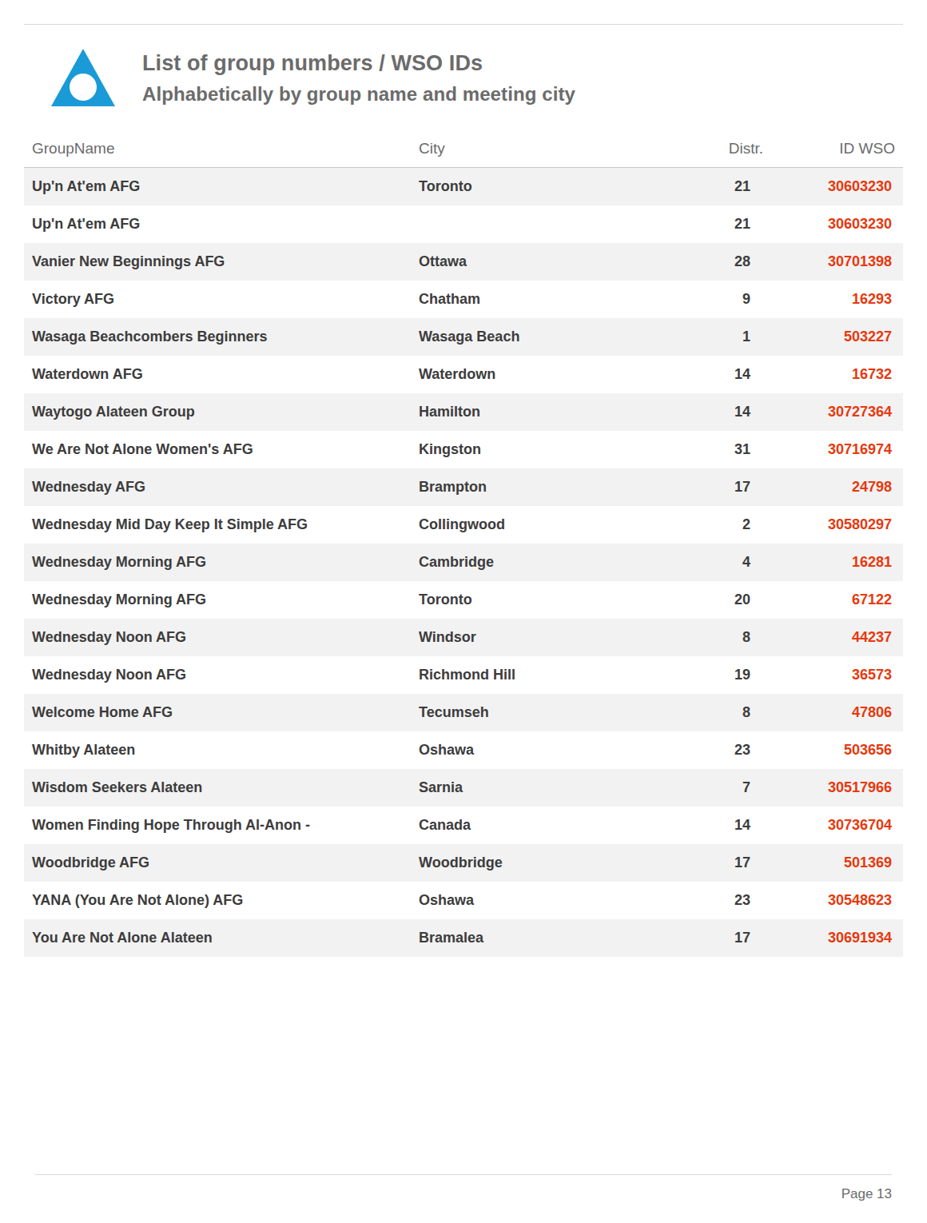List of group numbers / WSO IDs
Alphabetically by group name and meeting city
| GroupName | City | Distr. | ID WSO |
| --- | --- | --- | --- |
| Up'n At'em AFG | Toronto | 21 | 30603230 |
| Up'n At'em AFG | | 21 | 30603230 |
| Vanier New Beginnings AFG | Ottawa | 28 | 30701398 |
| Victory AFG | Chatham | 9 | 16293 |
| Wasaga Beachcombers Beginners | Wasaga Beach | 1 | 503227 |
| Waterdown AFG | Waterdown | 14 | 16732 |
| Waytogo Alateen Group | Hamilton | 14 | 30727364 |
| We Are Not Alone Women's AFG | Kingston | 31 | 30716974 |
| Wednesday AFG | Brampton | 17 | 24798 |
| Wednesday Mid Day Keep It Simple AFG | Collingwood | 2 | 30580297 |
| Wednesday Morning AFG | Cambridge | 4 | 16281 |
| Wednesday Morning AFG | Toronto | 20 | 67122 |
| Wednesday Noon AFG | Windsor | 8 | 44237 |
| Wednesday Noon AFG | Richmond Hill | 19 | 36573 |
| Welcome Home AFG | Tecumseh | 8 | 47806 |
| Whitby Alateen | Oshawa | 23 | 503656 |
| Wisdom Seekers Alateen | Sarnia | 7 | 30517966 |
| Women Finding Hope Through Al-Anon - | Canada | 14 | 30736704 |
| Woodbridge AFG | Woodbridge | 17 | 501369 |
| YANA (You Are Not Alone) AFG | Oshawa | 23 | 30548623 |
| You Are Not Alone Alateen | Bramalea | 17 | 30691934 |
Page 13